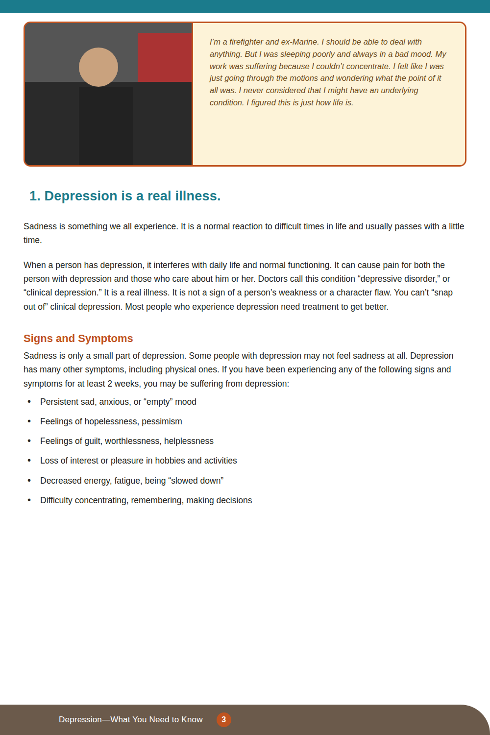I’m a firefighter and ex-Marine. I should be able to deal with anything. But I was sleeping poorly and always in a bad mood. My work was suffering because I couldn’t concentrate. I felt like I was just going through the motions and wondering what the point of it all was. I never considered that I might have an underlying condition. I figured this is just how life is.
1. Depression is a real illness.
Sadness is something we all experience. It is a normal reaction to difficult times in life and usually passes with a little time.
When a person has depression, it interferes with daily life and normal functioning. It can cause pain for both the person with depression and those who care about him or her. Doctors call this condition “depressive disorder,” or “clinical depression.” It is a real illness. It is not a sign of a person’s weakness or a character flaw. You can’t “snap out of” clinical depression. Most people who experience depression need treatment to get better.
Signs and Symptoms
Sadness is only a small part of depression. Some people with depression may not feel sadness at all. Depression has many other symptoms, including physical ones. If you have been experiencing any of the following signs and symptoms for at least 2 weeks, you may be suffering from depression:
Persistent sad, anxious, or “empty” mood
Feelings of hopelessness, pessimism
Feelings of guilt, worthlessness, helplessness
Loss of interest or pleasure in hobbies and activities
Decreased energy, fatigue, being “slowed down”
Difficulty concentrating, remembering, making decisions
Depression—What You Need to Know 3